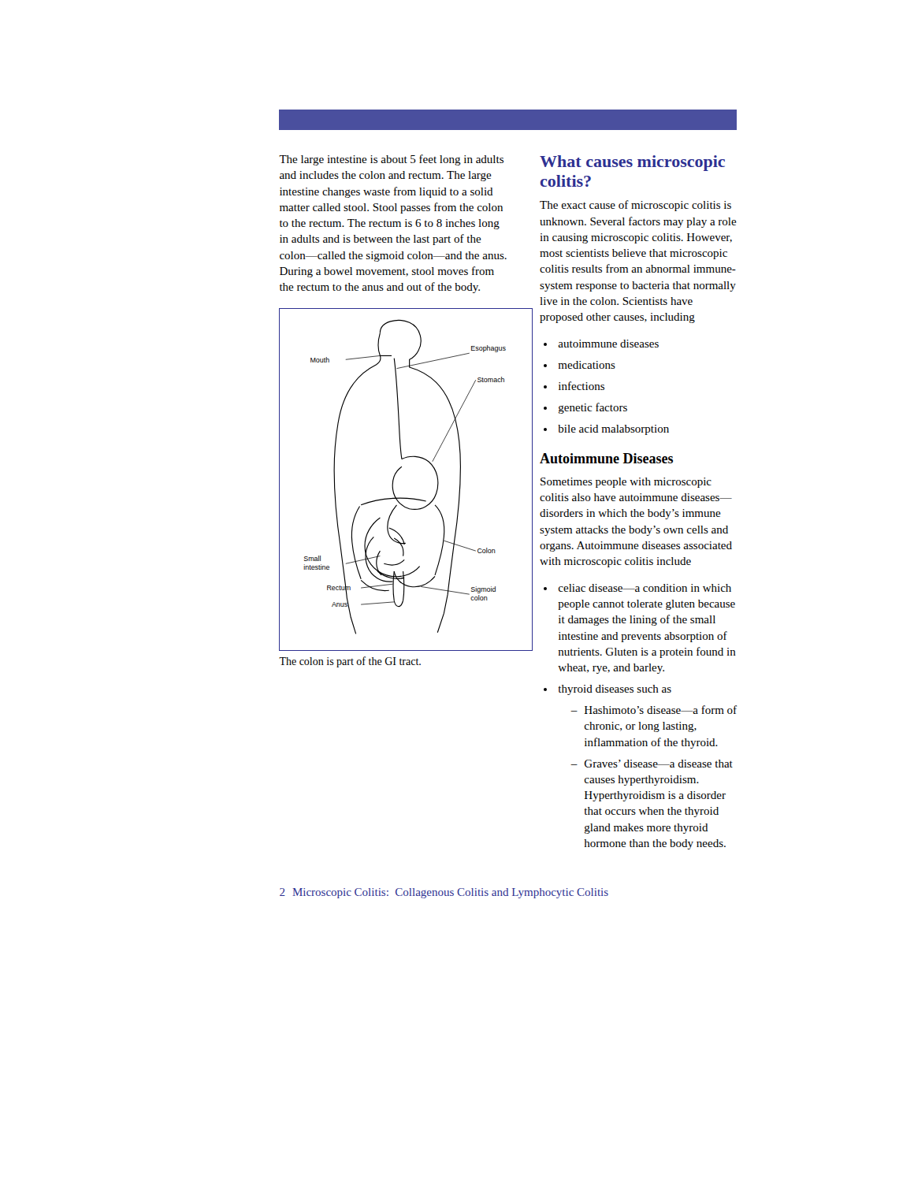The large intestine is about 5 feet long in adults and includes the colon and rectum. The large intestine changes waste from liquid to a solid matter called stool. Stool passes from the colon to the rectum. The rectum is 6 to 8 inches long in adults and is between the last part of the colon—called the sigmoid colon—and the anus. During a bowel movement, stool moves from the rectum to the anus and out of the body.
Mouth Esophagus Stomach Small intestine Colon Rectum Sigmoid colon Anus
The colon is part of the GI tract.
What causes microscopic colitis?
The exact cause of microscopic colitis is unknown. Several factors may play a role in causing microscopic colitis. However, most scientists believe that microscopic colitis results from an abnormal immune-system response to bacteria that normally live in the colon. Scientists have proposed other causes, including
autoimmune diseases
medications
infections
genetic factors
bile acid malabsorption
Autoimmune Diseases
Sometimes people with microscopic colitis also have autoimmune diseases—disorders in which the body’s immune system attacks the body’s own cells and organs. Autoimmune diseases associated with microscopic colitis include
celiac disease—a condition in which people cannot tolerate gluten because it damages the lining of the small intestine and prevents absorption of nutrients. Gluten is a protein found in wheat, rye, and barley.
thyroid diseases such as
Hashimoto’s disease—a form of chronic, or long lasting, inflammation of the thyroid.
Graves’ disease—a disease that causes hyperthyroidism. Hyperthyroidism is a disorder that occurs when the thyroid gland makes more thyroid hormone than the body needs.
2 Microscopic Colitis: Collagenous Colitis and Lymphocytic Colitis